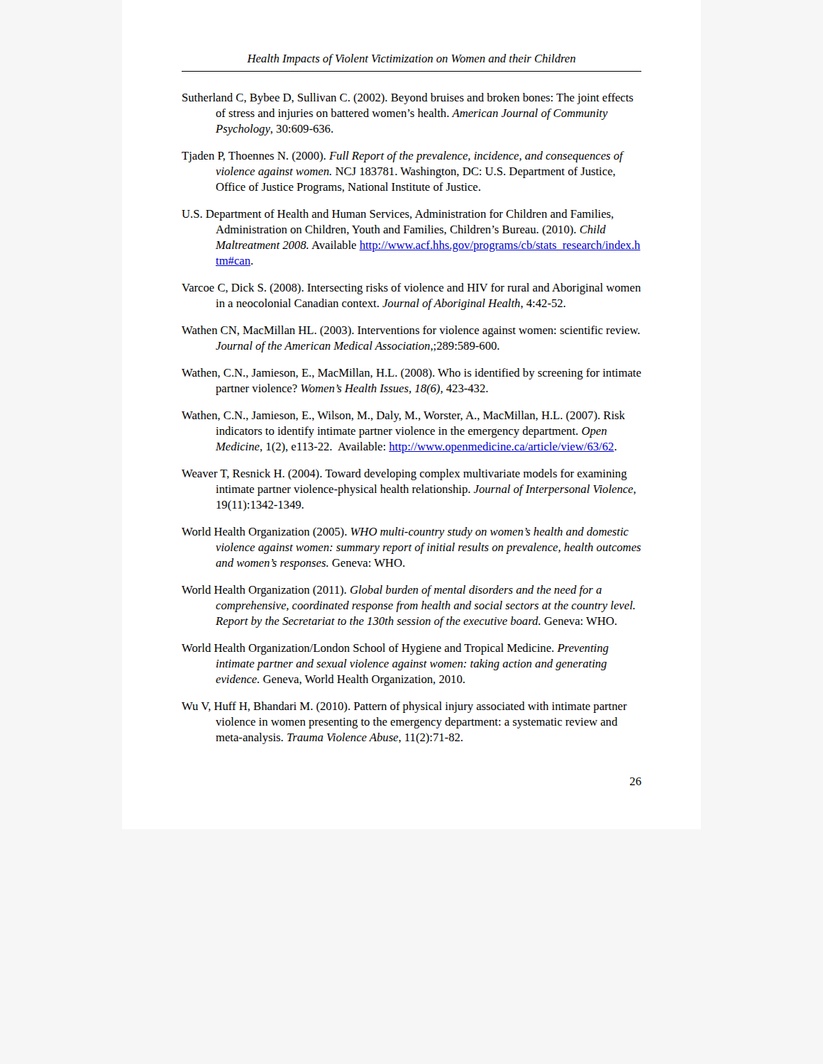Health Impacts of Violent Victimization on Women and their Children
Sutherland C, Bybee D, Sullivan C. (2002). Beyond bruises and broken bones: The joint effects of stress and injuries on battered women’s health. American Journal of Community Psychology, 30:609-636.
Tjaden P, Thoennes N. (2000). Full Report of the prevalence, incidence, and consequences of violence against women. NCJ 183781. Washington, DC: U.S. Department of Justice, Office of Justice Programs, National Institute of Justice.
U.S. Department of Health and Human Services, Administration for Children and Families, Administration on Children, Youth and Families, Children’s Bureau. (2010). Child Maltreatment 2008. Available http://www.acf.hhs.gov/programs/cb/stats_research/index.htm#can.
Varcoe C, Dick S. (2008). Intersecting risks of violence and HIV for rural and Aboriginal women in a neocolonial Canadian context. Journal of Aboriginal Health, 4:42-52.
Wathen CN, MacMillan HL. (2003). Interventions for violence against women: scientific review. Journal of the American Medical Association,;289:589-600.
Wathen, C.N., Jamieson, E., MacMillan, H.L. (2008). Who is identified by screening for intimate partner violence? Women’s Health Issues, 18(6), 423-432.
Wathen, C.N., Jamieson, E., Wilson, M., Daly, M., Worster, A., MacMillan, H.L. (2007). Risk indicators to identify intimate partner violence in the emergency department. Open Medicine, 1(2), e113-22. Available: http://www.openmedicine.ca/article/view/63/62.
Weaver T, Resnick H. (2004). Toward developing complex multivariate models for examining intimate partner violence-physical health relationship. Journal of Interpersonal Violence, 19(11):1342-1349.
World Health Organization (2005). WHO multi-country study on women’s health and domestic violence against women: summary report of initial results on prevalence, health outcomes and women’s responses. Geneva: WHO.
World Health Organization (2011). Global burden of mental disorders and the need for a comprehensive, coordinated response from health and social sectors at the country level. Report by the Secretariat to the 130th session of the executive board. Geneva: WHO.
World Health Organization/London School of Hygiene and Tropical Medicine. Preventing intimate partner and sexual violence against women: taking action and generating evidence. Geneva, World Health Organization, 2010.
Wu V, Huff H, Bhandari M. (2010). Pattern of physical injury associated with intimate partner violence in women presenting to the emergency department: a systematic review and meta-analysis. Trauma Violence Abuse, 11(2):71-82.
26